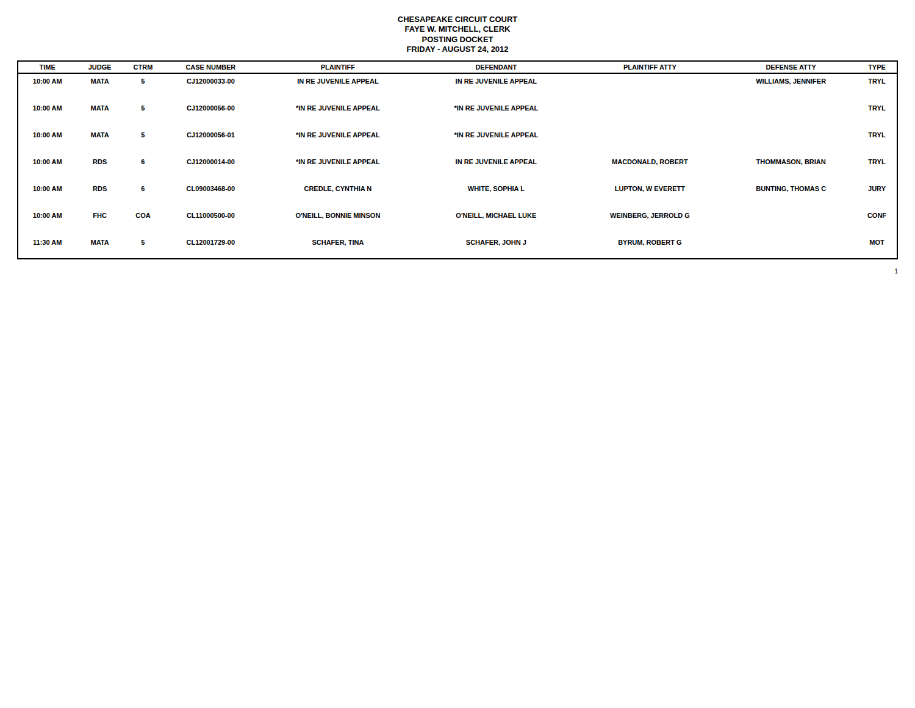CHESAPEAKE CIRCUIT COURT
FAYE W. MITCHELL, CLERK
POSTING DOCKET
FRIDAY - AUGUST 24, 2012
| TIME | JUDGE | CTRM | CASE NUMBER | PLAINTIFF | DEFENDANT | PLAINTIFF ATTY | DEFENSE ATTY | TYPE |
| --- | --- | --- | --- | --- | --- | --- | --- | --- |
| 10:00 AM | MATA | 5 | CJ12000033-00 | IN RE JUVENILE APPEAL | IN RE JUVENILE APPEAL | | WILLIAMS, JENNIFER | TRYL |
| 10:00 AM | MATA | 5 | CJ12000056-00 | *IN RE JUVENILE APPEAL | *IN RE JUVENILE APPEAL | | | TRYL |
| 10:00 AM | MATA | 5 | CJ12000056-01 | *IN RE JUVENILE APPEAL | *IN RE JUVENILE APPEAL | | | TRYL |
| 10:00 AM | RDS | 6 | CJ12000014-00 | *IN RE JUVENILE APPEAL | IN RE JUVENILE APPEAL | MACDONALD, ROBERT | THOMMASON, BRIAN | TRYL |
| 10:00 AM | RDS | 6 | CL09003468-00 | CREDLE, CYNTHIA N | WHITE, SOPHIA L | LUPTON, W EVERETT | BUNTING, THOMAS C | JURY |
| 10:00 AM | FHC | COA | CL11000500-00 | O'NEILL, BONNIE MINSON | O'NEILL, MICHAEL LUKE | WEINBERG, JERROLD G | | CONF |
| 11:30 AM | MATA | 5 | CL12001729-00 | SCHAFER, TINA | SCHAFER, JOHN J | BYRUM, ROBERT G | | MOT |
1